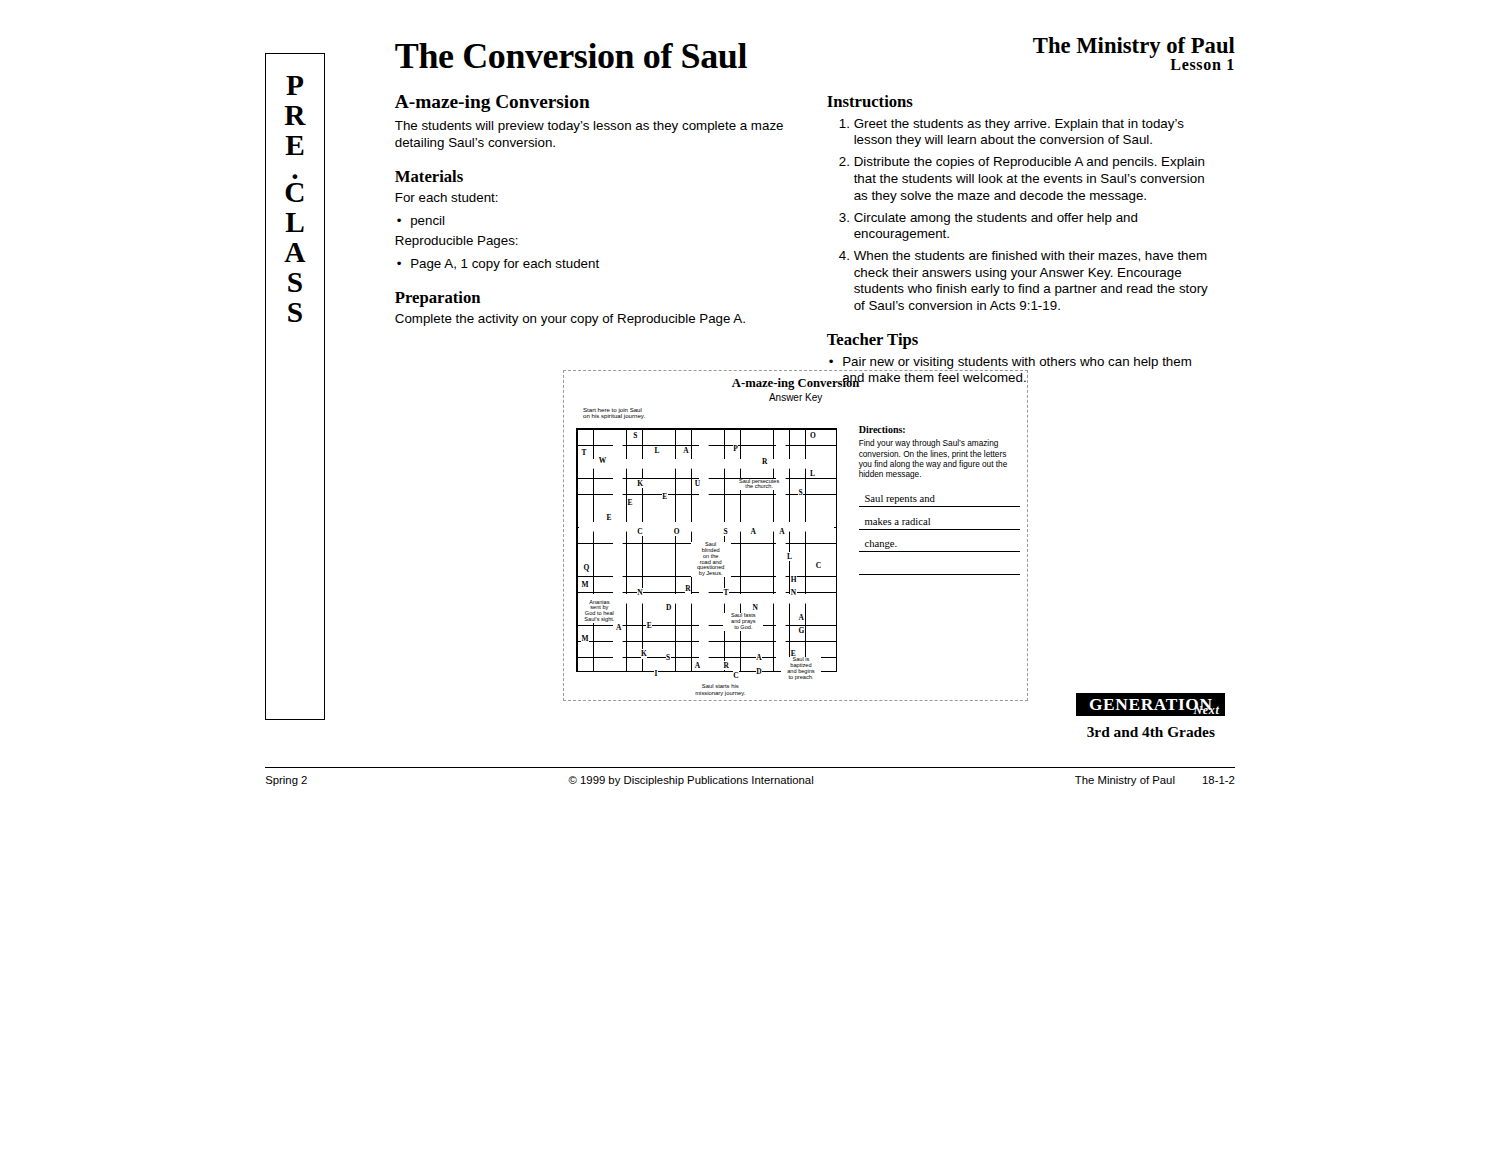PRE. CLASS
The Conversion of Saul
The Ministry of Paul
Lesson 1
A-maze-ing Conversion
The students will preview today’s lesson as they complete a maze detailing Saul’s conversion.
Materials
For each student:
pencil
Reproducible Pages:
Page A, 1 copy for each student
Preparation
Complete the activity on your copy of Reproducible Page A.
Instructions
Greet the students as they arrive. Explain that in today’s lesson they will learn about the conversion of Saul.
Distribute the copies of Reproducible A and pencils. Explain that the students will look at the events in Saul’s conversion as they solve the maze and decode the message.
Circulate among the students and offer help and encouragement.
When the students are finished with their mazes, have them check their answers using your Answer Key. Encourage students who finish early to find a partner and read the story of Saul’s conversion in Acts 9:1-19.
Teacher Tips
Pair new or visiting students with others who can help them and make them feel welcomed.
A-maze-ing Conversion
Answer Key
Start here to join Saul
on his spiritual journey.
S O T W L A P R L K U E S E E C O S A A L C Q H M N N R T D N A G A E M K S A R A E D I C
Saul persecutes
the church.
Saul
blinded
on the
road and
questioned
by Jesus.
Ananias
sent by
God to heal
Saul’s sight.
Saul fasts
and prays
to God.
Saul is
baptized
and begins
to preach.
Saul starts his
missionary journey.
Directions:
Find your way through Saul’s amazing conversion. On the lines, print the letters you find along the way and figure out the hidden message.
Saul repents and
makes a radical
change.
GENERATIONNext
3rd and 4th Grades
Spring 2
© 1999 by Discipleship Publications International
The Ministry of Paul 18-1-2